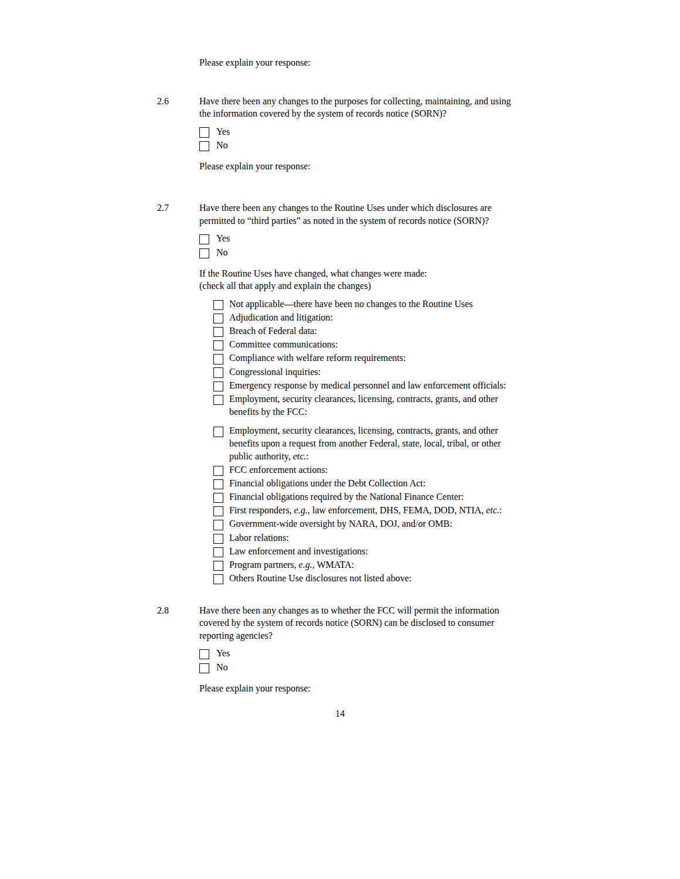Please explain your response:
2.6
Have there been any changes to the purposes for collecting, maintaining, and using the information covered by the system of records notice (SORN)?
Yes
No
Please explain your response:
2.7
Have there been any changes to the Routine Uses under which disclosures are permitted to “third parties” as noted in the system of records notice (SORN)?
Yes
No
If the Routine Uses have changed, what changes were made:
(check all that apply and explain the changes)
Not applicable—there have been no changes to the Routine Uses
Adjudication and litigation:
Breach of Federal data:
Committee communications:
Compliance with welfare reform requirements:
Congressional inquiries:
Emergency response by medical personnel and law enforcement officials:
Employment, security clearances, licensing, contracts, grants, and other benefits by the FCC:
Employment, security clearances, licensing, contracts, grants, and other benefits upon a request from another Federal, state, local, tribal, or other public authority, etc.:
FCC enforcement actions:
Financial obligations under the Debt Collection Act:
Financial obligations required by the National Finance Center:
First responders, e.g., law enforcement, DHS, FEMA, DOD, NTIA, etc.:
Government-wide oversight by NARA, DOJ, and/or OMB:
Labor relations:
Law enforcement and investigations:
Program partners, e.g., WMATA:
Others Routine Use disclosures not listed above:
2.8
Have there been any changes as to whether the FCC will permit the information covered by the system of records notice (SORN) can be disclosed to consumer reporting agencies?
Yes
No
Please explain your response:
14